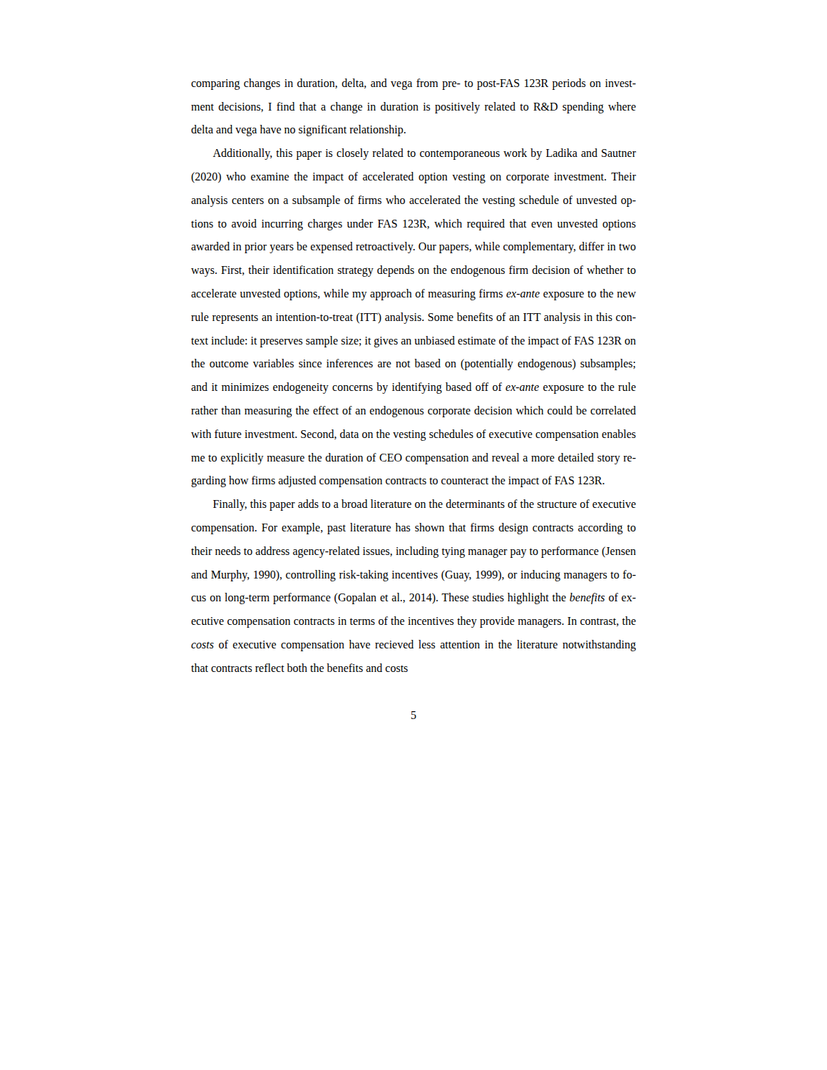comparing changes in duration, delta, and vega from pre- to post-FAS 123R periods on investment decisions, I find that a change in duration is positively related to R&D spending where delta and vega have no significant relationship.
Additionally, this paper is closely related to contemporaneous work by Ladika and Sautner (2020) who examine the impact of accelerated option vesting on corporate investment. Their analysis centers on a subsample of firms who accelerated the vesting schedule of unvested options to avoid incurring charges under FAS 123R, which required that even unvested options awarded in prior years be expensed retroactively. Our papers, while complementary, differ in two ways. First, their identification strategy depends on the endogenous firm decision of whether to accelerate unvested options, while my approach of measuring firms ex-ante exposure to the new rule represents an intention-to-treat (ITT) analysis. Some benefits of an ITT analysis in this context include: it preserves sample size; it gives an unbiased estimate of the impact of FAS 123R on the outcome variables since inferences are not based on (potentially endogenous) subsamples; and it minimizes endogeneity concerns by identifying based off of ex-ante exposure to the rule rather than measuring the effect of an endogenous corporate decision which could be correlated with future investment. Second, data on the vesting schedules of executive compensation enables me to explicitly measure the duration of CEO compensation and reveal a more detailed story regarding how firms adjusted compensation contracts to counteract the impact of FAS 123R.
Finally, this paper adds to a broad literature on the determinants of the structure of executive compensation. For example, past literature has shown that firms design contracts according to their needs to address agency-related issues, including tying manager pay to performance (Jensen and Murphy, 1990), controlling risk-taking incentives (Guay, 1999), or inducing managers to focus on long-term performance (Gopalan et al., 2014). These studies highlight the benefits of executive compensation contracts in terms of the incentives they provide managers. In contrast, the costs of executive compensation have recieved less attention in the literature notwithstanding that contracts reflect both the benefits and costs
5